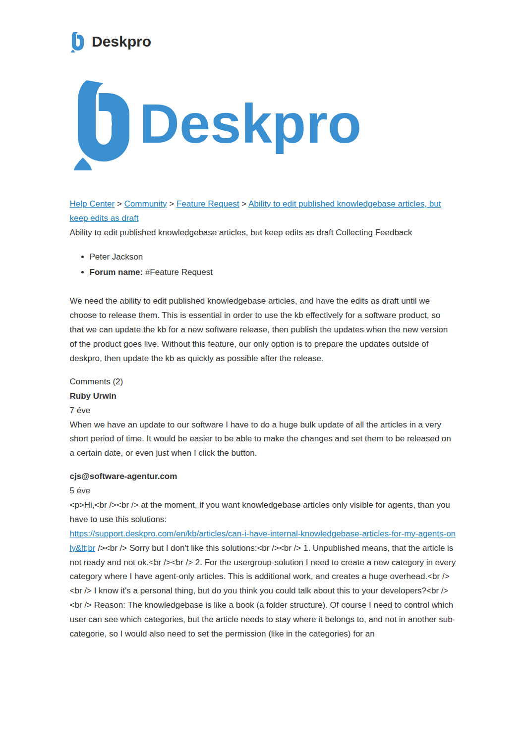Deskpro
Deskpro
Help Center > Community > Feature Request > Ability to edit published knowledgebase articles, but keep edits as draft
Ability to edit published knowledgebase articles, but keep edits as draft Collecting Feedback
Peter Jackson
Forum name: #Feature Request
We need the ability to edit published knowledgebase articles, and have the edits as draft until we choose to release them. This is essential in order to use the kb effectively for a software product, so that we can update the kb for a new software release, then publish the updates when the new version of the product goes live. Without this feature, our only option is to prepare the updates outside of deskpro, then update the kb as quickly as possible after the release.
Comments (2)
Ruby Urwin
7 éve
When we have an update to our software I have to do a huge bulk update of all the articles in a very short period of time. It would be easier to be able to make the changes and set them to be released on a certain date, or even just when I click the button.
cjs@software-agentur.com
5 éve
<p>Hi,<br /><br /> at the moment, if you want knowledgebase articles only visible for agents, than you have to use this solutions:
https://support.deskpro.com/en/kb/articles/can-i-have-internal-knowledgebase-articles-for-my-agents-only&lt;br /><br /> Sorry but I don't like this solutions:<br /><br /> 1. Unpublished means, that the article is not ready and not ok.<br /><br /> 2. For the usergroup-solution I need to create a new category in every category where I have agent-only articles. This is additional work, and creates a huge overhead.<br /><br /> I know it's a personal thing, but do you think you could talk about this to your developers?<br /><br /> Reason: The knowledgebase is like a book (a folder structure). Of course I need to control which user can see which categories, but the article needs to stay where it belongs to, and not in another sub-categorie, so I would also need to set the permission (like in the categories) for an